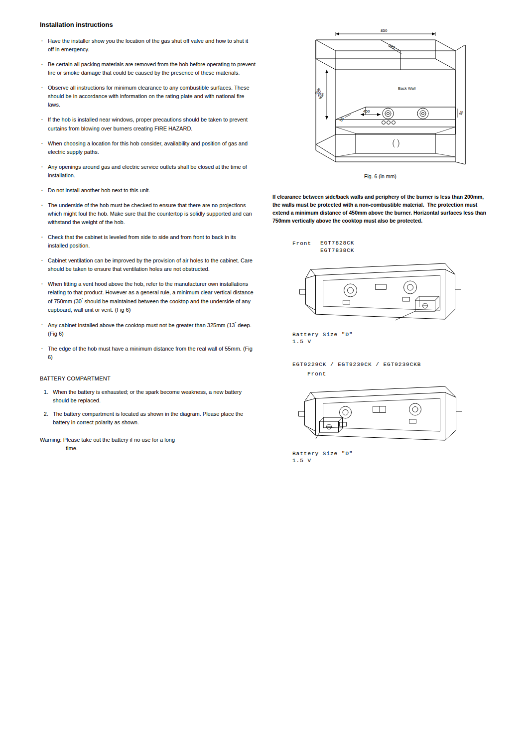Installation instructions
Have the installer show you the location of the gas shut off valve and how to shut it off in emergency.
Be certain all packing materials are removed from the hob before operating to prevent fire or smoke damage that could be caused by the presence of these materials.
Observe all instructions for minimum clearance to any combustible surfaces. These should be in accordance with information on the rating plate and with national fire laws.
If the hob is installed near windows, proper precautions should be taken to prevent curtains from blowing over burners creating FIRE HAZARD.
When choosing a location for this hob consider, availability and position of gas and electric supply paths.
Any openings around gas and electric service outlets shall be closed at the time of installation.
Do not install another hob next to this unit.
The underside of the hob must be checked to ensure that there are no projections which might foul the hob. Make sure that the countertop is solidly supported and can withstand the weight of the hob.
Check that the cabinet is leveled from side to side and from front to back in its installed position.
Cabinet ventilation can be improved by the provision of air holes to the cabinet. Care should be taken to ensure that ventilation holes are not obstructed.
When fitting a vent hood above the hob, refer to the manufacturer own installations relating to that product. However as a general rule, a minimum clear vertical distance of 750mm (30” should be maintained between the cooktop and the underside of any cupboard, wall unit or vent. (Fig 6)
Any cabinet installed above the cooktop must not be greater than 325mm (13” deep. (Fig 6)
The edge of the hob must have a minimum distance from the real wall of 55mm. (Fig 6)
BATTERY COMPARTMENT
When the battery is exhausted; or the spark become weakness, a new battery should be replaced.
The battery compartment is located as shown in the diagram. Please place the battery in correct polarity as shown.
Warning: Please take out the battery if no use for a long time.
850 325 Back Wall Side Wall 750 450 55 55
Fig. 6 (in mm)
If clearance between side/back walls and periphery of the burner is less than 200mm, the walls must be protected with a non-combustible material. The protection must extend a minimum distance of 450mm above the burner. Horizontal surfaces less than 750mm vertically above the cooktop must also be protected.
Front
EGT7828CK
EGT7838CK
Battery Size "D"
1.5 V
EGT9229CK / EGT9239CK / EGT9239CKB
Front
Battery Size "D"
1.5 V